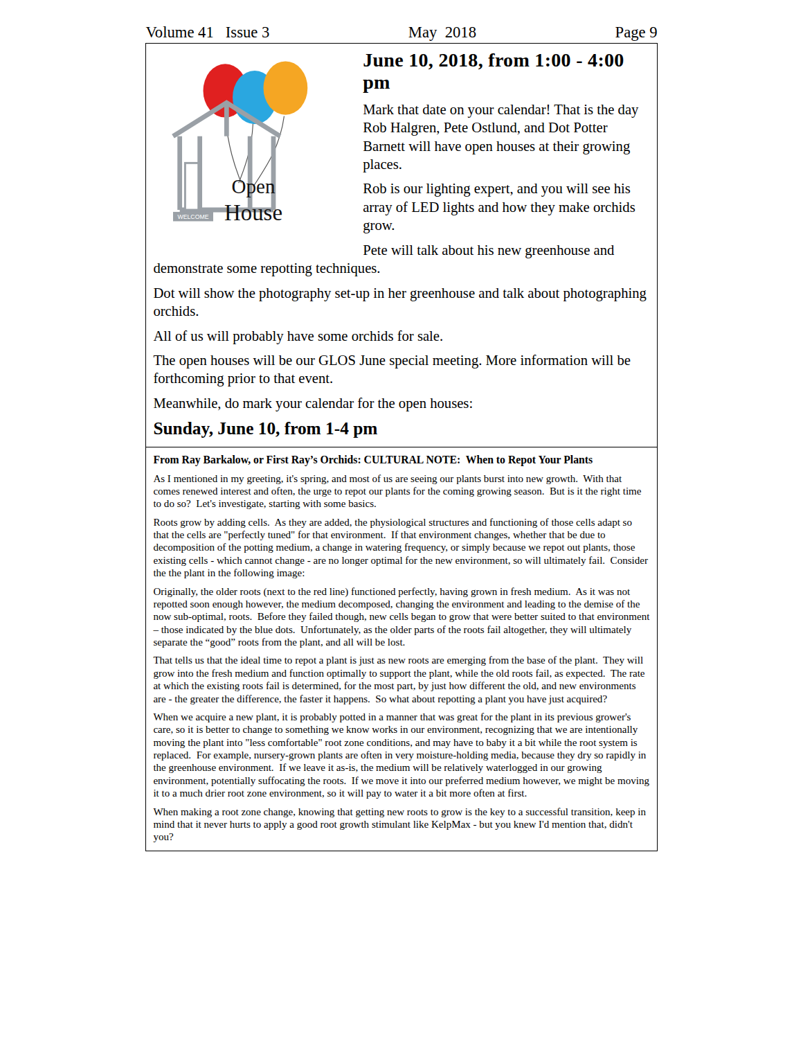Volume 41 Issue 3 May 2018 Page 9
WELCOME Open House
June 10, 2018, from 1:00 - 4:00 pm
Mark that date on your calendar! That is the day Rob Halgren, Pete Ostlund, and Dot Potter Barnett will have open houses at their growing places.
Rob is our lighting expert, and you will see his array of LED lights and how they make orchids grow.
Pete will talk about his new greenhouse and demonstrate some repotting techniques.
Dot will show the photography set-up in her greenhouse and talk about photographing orchids.
All of us will probably have some orchids for sale.
The open houses will be our GLOS June special meeting. More information will be forthcoming prior to that event.
Meanwhile, do mark your calendar for the open houses:
Sunday, June 10, from 1-4 pm
From Ray Barkalow, or First Ray’s Orchids: CULTURAL NOTE: When to Repot Your Plants
As I mentioned in my greeting, it's spring, and most of us are seeing our plants burst into new growth. With that comes renewed interest and often, the urge to repot our plants for the coming growing season. But is it the right time to do so? Let's investigate, starting with some basics.
Roots grow by adding cells. As they are added, the physiological structures and functioning of those cells adapt so that the cells are "perfectly tuned" for that environment. If that environment changes, whether that be due to decomposition of the potting medium, a change in watering frequency, or simply because we repot out plants, those existing cells - which cannot change - are no longer optimal for the new environment, so will ultimately fail. Consider the the plant in the following image:
Originally, the older roots (next to the red line) functioned perfectly, having grown in fresh medium. As it was not repotted soon enough however, the medium decomposed, changing the environment and leading to the demise of the now sub-optimal, roots. Before they failed though, new cells began to grow that were better suited to that environment – those indicated by the blue dots. Unfortunately, as the older parts of the roots fail altogether, they will ultimately separate the “good” roots from the plant, and all will be lost.
That tells us that the ideal time to repot a plant is just as new roots are emerging from the base of the plant. They will grow into the fresh medium and function optimally to support the plant, while the old roots fail, as expected. The rate at which the existing roots fail is determined, for the most part, by just how different the old, and new environments are - the greater the difference, the faster it happens. So what about repotting a plant you have just acquired?
When we acquire a new plant, it is probably potted in a manner that was great for the plant in its previous grower's care, so it is better to change to something we know works in our environment, recognizing that we are intentionally moving the plant into "less comfortable" root zone conditions, and may have to baby it a bit while the root system is replaced. For example, nursery-grown plants are often in very moisture-holding media, because they dry so rapidly in the greenhouse environment. If we leave it as-is, the medium will be relatively waterlogged in our growing environment, potentially suffocating the roots. If we move it into our preferred medium however, we might be moving it to a much drier root zone environment, so it will pay to water it a bit more often at first.
When making a root zone change, knowing that getting new roots to grow is the key to a successful transition, keep in mind that it never hurts to apply a good root growth stimulant like KelpMax - but you knew I'd mention that, didn't you?